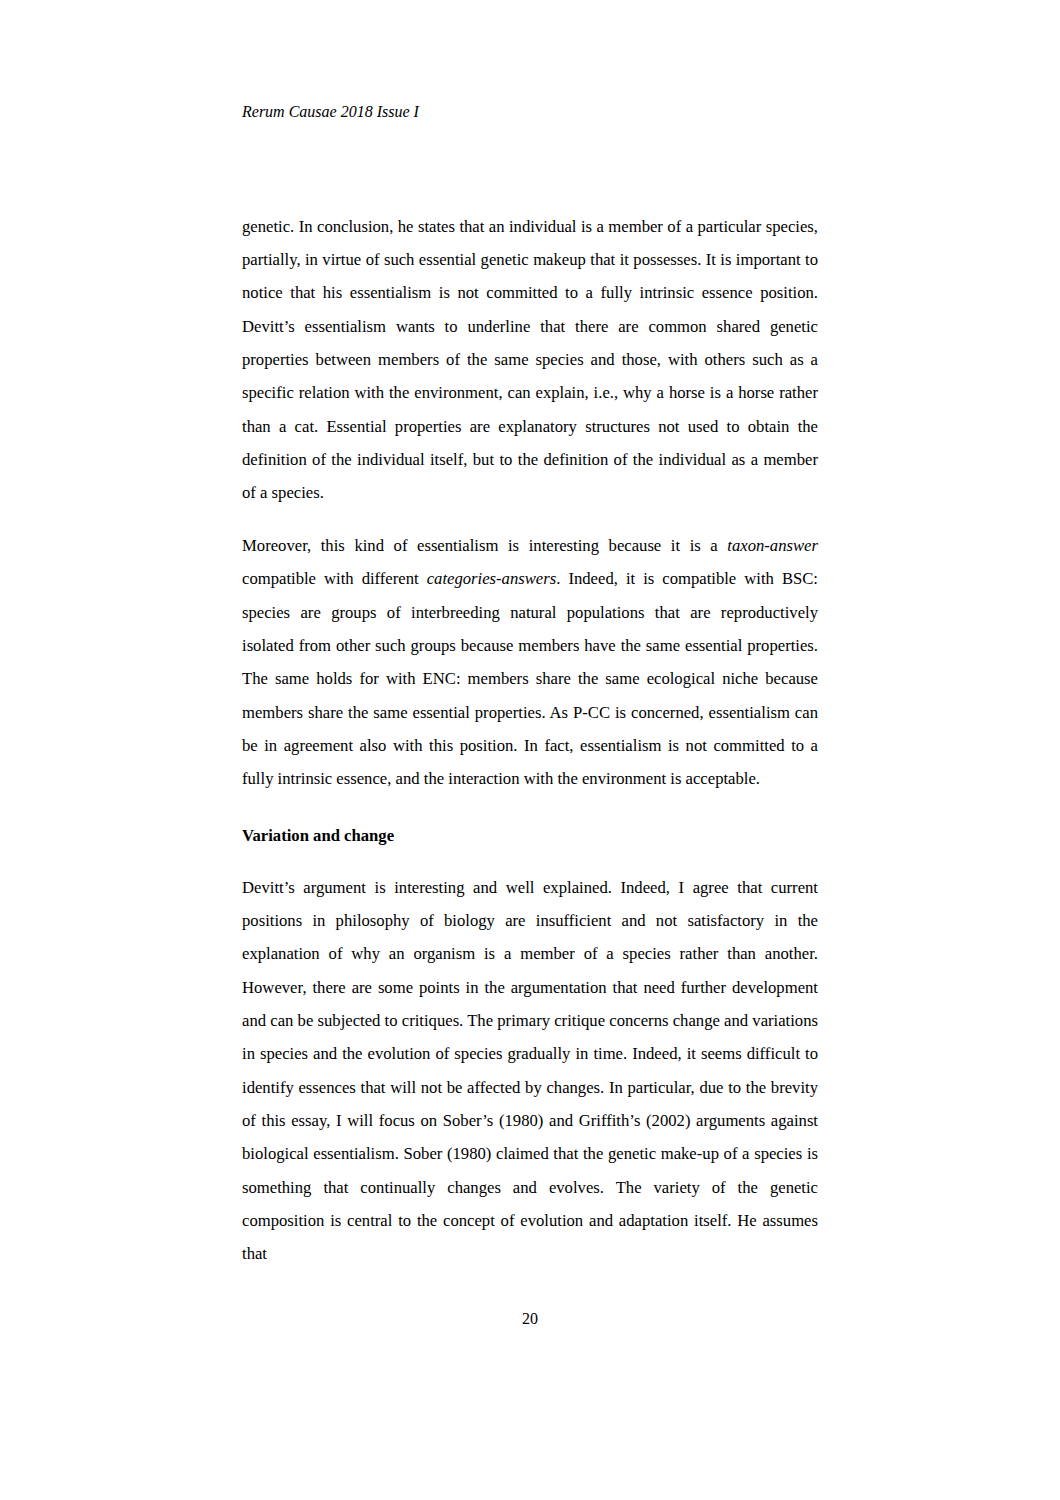Rerum Causae 2018 Issue I
genetic. In conclusion, he states that an individual is a member of a particular species, partially, in virtue of such essential genetic makeup that it possesses. It is important to notice that his essentialism is not committed to a fully intrinsic essence position. Devitt’s essentialism wants to underline that there are common shared genetic properties between members of the same species and those, with others such as a specific relation with the environment, can explain, i.e., why a horse is a horse rather than a cat. Essential properties are explanatory structures not used to obtain the definition of the individual itself, but to the definition of the individual as a member of a species.
Moreover, this kind of essentialism is interesting because it is a taxon-answer compatible with different categories-answers. Indeed, it is compatible with BSC: species are groups of interbreeding natural populations that are reproductively isolated from other such groups because members have the same essential properties. The same holds for with ENC: members share the same ecological niche because members share the same essential properties. As P-CC is concerned, essentialism can be in agreement also with this position. In fact, essentialism is not committed to a fully intrinsic essence, and the interaction with the environment is acceptable.
Variation and change
Devitt’s argument is interesting and well explained. Indeed, I agree that current positions in philosophy of biology are insufficient and not satisfactory in the explanation of why an organism is a member of a species rather than another. However, there are some points in the argumentation that need further development and can be subjected to critiques. The primary critique concerns change and variations in species and the evolution of species gradually in time. Indeed, it seems difficult to identify essences that will not be affected by changes. In particular, due to the brevity of this essay, I will focus on Sober’s (1980) and Griffith’s (2002) arguments against biological essentialism. Sober (1980) claimed that the genetic make-up of a species is something that continually changes and evolves. The variety of the genetic composition is central to the concept of evolution and adaptation itself. He assumes that
20